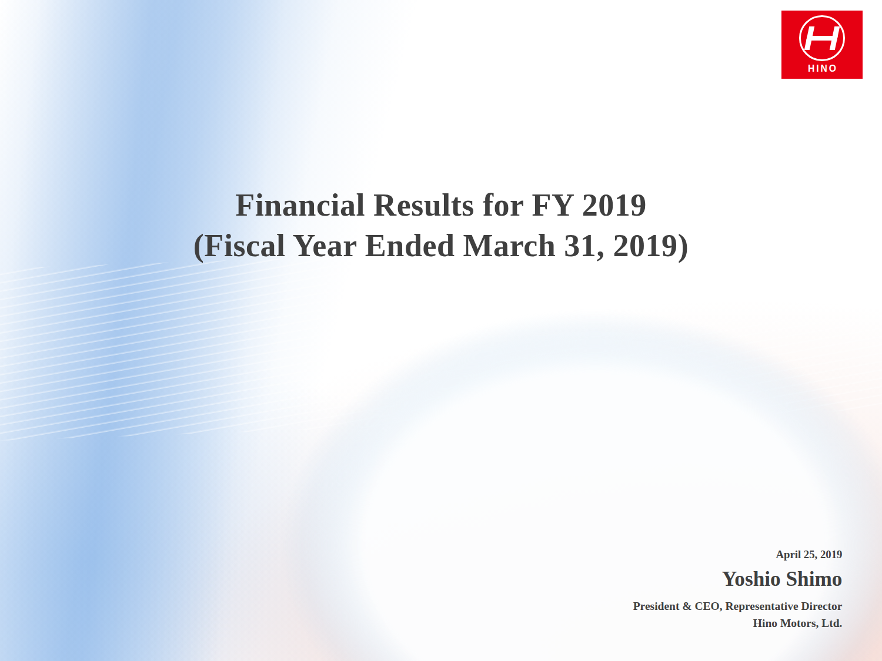HINO
Financial Results for FY 2019 (Fiscal Year Ended March 31, 2019)
April 25, 2019
Yoshio Shimo
President & CEO, Representative Director
Hino Motors, Ltd.